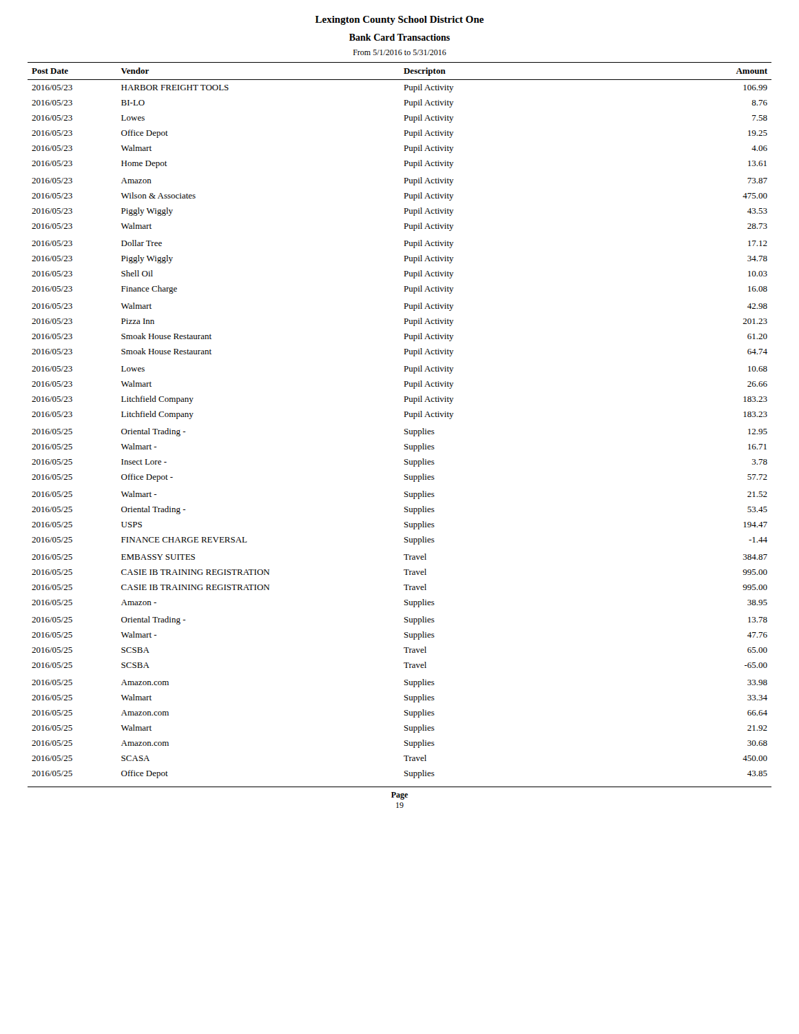Lexington County School District One
Bank Card Transactions
From 5/1/2016 to 5/31/2016
| Post Date | Vendor | Descripton | Amount |
| --- | --- | --- | --- |
| 2016/05/23 | HARBOR FREIGHT TOOLS | Pupil Activity | 106.99 |
| 2016/05/23 | BI-LO | Pupil Activity | 8.76 |
| 2016/05/23 | Lowes | Pupil Activity | 7.58 |
| 2016/05/23 | Office Depot | Pupil Activity | 19.25 |
| 2016/05/23 | Walmart | Pupil Activity | 4.06 |
| 2016/05/23 | Home Depot | Pupil Activity | 13.61 |
| 2016/05/23 | Amazon | Pupil Activity | 73.87 |
| 2016/05/23 | Wilson & Associates | Pupil Activity | 475.00 |
| 2016/05/23 | Piggly Wiggly | Pupil Activity | 43.53 |
| 2016/05/23 | Walmart | Pupil Activity | 28.73 |
| 2016/05/23 | Dollar Tree | Pupil Activity | 17.12 |
| 2016/05/23 | Piggly Wiggly | Pupil Activity | 34.78 |
| 2016/05/23 | Shell Oil | Pupil Activity | 10.03 |
| 2016/05/23 | Finance Charge | Pupil Activity | 16.08 |
| 2016/05/23 | Walmart | Pupil Activity | 42.98 |
| 2016/05/23 | Pizza Inn | Pupil Activity | 201.23 |
| 2016/05/23 | Smoak House Restaurant | Pupil Activity | 61.20 |
| 2016/05/23 | Smoak House Restaurant | Pupil Activity | 64.74 |
| 2016/05/23 | Lowes | Pupil Activity | 10.68 |
| 2016/05/23 | Walmart | Pupil Activity | 26.66 |
| 2016/05/23 | Litchfield Company | Pupil Activity | 183.23 |
| 2016/05/23 | Litchfield Company | Pupil Activity | 183.23 |
| 2016/05/25 | Oriental Trading - | Supplies | 12.95 |
| 2016/05/25 | Walmart - | Supplies | 16.71 |
| 2016/05/25 | Insect Lore - | Supplies | 3.78 |
| 2016/05/25 | Office Depot - | Supplies | 57.72 |
| 2016/05/25 | Walmart - | Supplies | 21.52 |
| 2016/05/25 | Oriental Trading - | Supplies | 53.45 |
| 2016/05/25 | USPS | Supplies | 194.47 |
| 2016/05/25 | FINANCE CHARGE REVERSAL | Supplies | -1.44 |
| 2016/05/25 | EMBASSY SUITES | Travel | 384.87 |
| 2016/05/25 | CASIE IB TRAINING REGISTRATION | Travel | 995.00 |
| 2016/05/25 | CASIE IB TRAINING REGISTRATION | Travel | 995.00 |
| 2016/05/25 | Amazon - | Supplies | 38.95 |
| 2016/05/25 | Oriental Trading - | Supplies | 13.78 |
| 2016/05/25 | Walmart - | Supplies | 47.76 |
| 2016/05/25 | SCSBA | Travel | 65.00 |
| 2016/05/25 | SCSBA | Travel | -65.00 |
| 2016/05/25 | Amazon.com | Supplies | 33.98 |
| 2016/05/25 | Walmart | Supplies | 33.34 |
| 2016/05/25 | Amazon.com | Supplies | 66.64 |
| 2016/05/25 | Walmart | Supplies | 21.92 |
| 2016/05/25 | Amazon.com | Supplies | 30.68 |
| 2016/05/25 | SCASA | Travel | 450.00 |
| 2016/05/25 | Office Depot | Supplies | 43.85 |
Page
19